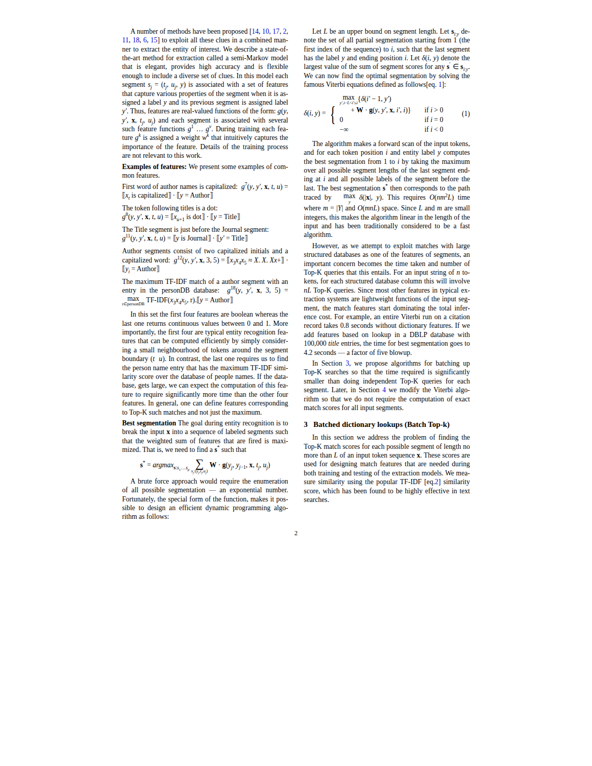A number of methods have been proposed [14, 10, 17, 2, 11, 18, 6, 15] to exploit all these clues in a combined manner to extract the entity of interest. We describe a state-of-the-art method for extraction called a semi-Markov model that is elegant, provides high accuracy and is flexible enough to include a diverse set of clues. In this model each segment sj = (tj, uj, y) is associated with a set of features that capture various properties of the segment when it is assigned a label y and its previous segment is assigned label y′. Thus, features are real-valued functions of the form: g(y, y′, x, tj, uj) and each segment is associated with several such feature functions g1 … gv. During training each feature gk is assigned a weight wk that intuitively captures the importance of the feature. Details of the training process are not relevant to this work.
Examples of features: We present some examples of common features.
First word of author names is capitalized: g7(y, y′, x, t, u) = ⟦xt is capitalized⟧ · ⟦y = Author⟧
The token following titles is a dot: g8(y, y′, x, t, u) = ⟦xu+1 is dot⟧ · ⟦y = Title⟧
The Title segment is just before the Journal segment: g11(y, y′, x, t, u) = ⟦y is Journal⟧ · ⟦y′ = Title⟧
Author segments consist of two capitalized initials and a capitalized word: g12(y, y′, x, 3, 5) = ⟦x3x4x5 ≈ X. X. Xx+⟧ · ⟦yi = Author⟧
The maximum TF-IDF match of a author segment with an entry in the personDB database: g18(y, y′, x, 3, 5) = maxr∈personDB TF-IDF(x3x4x5, r).⟦y = Author⟧
In this set the first four features are boolean whereas the last one returns continuous values between 0 and 1. More importantly, the first four are typical entity recognition features that can be computed efficiently by simply considering a small neighbourhood of tokens around the segment boundary (t u). In contrast, the last one requires us to find the person name entry that has the maximum TF-IDF similarity score over the database of people names. If the database, gets large, we can expect the computation of this feature to require significantly more time than the other four features. In general, one can define features corresponding to Top-K such matches and not just the maximum.
Best segmentation The goal during entity recognition is to break the input x into a sequence of labeled segments such that the weighted sum of features that are fired is maximized. That is, we need to find a s* such that
s* = argmaxs:s1…sp ∑sj:(yj,tj,uj) W · g(yj, yj−1, x, tj, uj)
A brute force approach would require the enumeration of all possible segmentation — an exponential number. Fortunately, the special form of the function, makes it possible to design an efficient dynamic programming algorithm as follows:
Let L be an upper bound on segment length. Let si:y denote the set of all partial segmentation starting from 1 (the first index of the sequence) to i, such that the last segment has the label y and ending position i. Let δ(i, y) denote the largest value of the sum of segment scores for any s′ ∈ si:y. We can now find the optimal segmentation by solving the famous Viterbi equations defined as follows[eq. 1]:
δ(i, y) = {
| max y′ , i − L < i′ ≤ i { δ ( i′ − 1, y′ ) | |
| + W · g ( y , y′ , x , i′ , i )} | if i > 0 |
| 0 | if i = 0 |
| −∞ | if i < 0 |
(1)
The algorithm makes a forward scan of the input tokens, and for each token position i and entity label y computes the best segmentation from 1 to i by taking the maximum over all possible segment lengths of the last segment ending at i and all possible labels of the segment before the last. The best segmentation s* then corresponds to the path traced by maxy δ(|x|, y). This requires O(nm2L) time where m = |Y| and O(mnL) space. Since L and m are small integers, this makes the algorithm linear in the length of the input and has been traditionally considered to be a fast algorithm.
However, as we attempt to exploit matches with large structured databases as one of the features of segments, an important concern becomes the time taken and number of Top-K queries that this entails. For an input string of n tokens, for each structured database column this will involve nL Top-K queries. Since most other features in typical extraction systems are lightweight functions of the input segment, the match features start dominating the total inference cost. For example, an entire Viterbi run on a citation record takes 0.8 seconds without dictionary features. If we add features based on lookup in a DBLP database with 100,000 title entries, the time for best segmentation goes to 4.2 seconds — a factor of five blowup.
In Section 3, we propose algorithms for batching up Top-K searches so that the time required is significantly smaller than doing independent Top-K queries for each segment. Later, in Section 4 we modify the Viterbi algorithm so that we do not require the computation of exact match scores for all input segments.
3 Batched dictionary lookups (Batch Top-k)
In this section we address the problem of finding the Top-K match scores for each possible segment of length no more than L of an input token sequence x. These scores are used for designing match features that are needed during both training and testing of the extraction models. We measure similarity using the popular TF-IDF [eq.2] similarity score, which has been found to be highly effective in text searches.
2